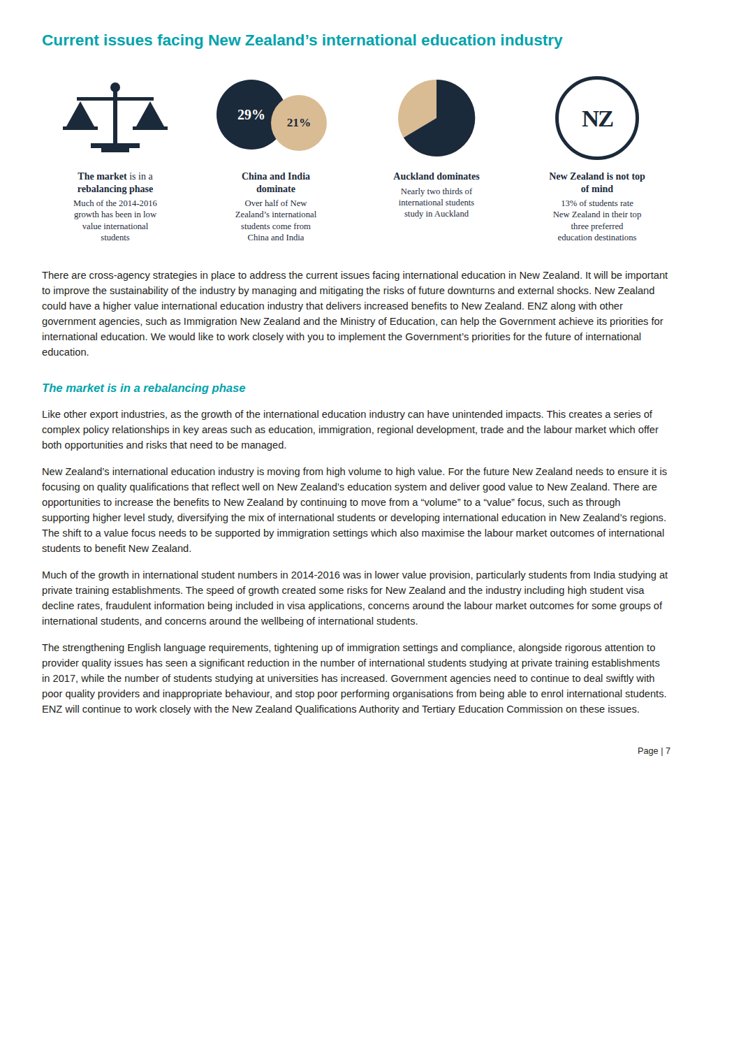Current issues facing New Zealand’s international education industry
The market is in a
rebalancing phase
Much of the 2014-2016
growth has been in low
value international
students
29%
21%
China and India
dominate
Over half of New
Zealand’s international
students come from
China and India
Auckland dominates
Nearly two thirds of
international students
study in Auckland
NZ
New Zealand is not top
of mind
13% of students rate
New Zealand in their top
three preferred
education destinations
There are cross-agency strategies in place to address the current issues facing international education in New Zealand. It will be important to improve the sustainability of the industry by managing and mitigating the risks of future downturns and external shocks. New Zealand could have a higher value international education industry that delivers increased benefits to New Zealand. ENZ along with other government agencies, such as Immigration New Zealand and the Ministry of Education, can help the Government achieve its priorities for international education. We would like to work closely with you to implement the Government’s priorities for the future of international education.
The market is in a rebalancing phase
Like other export industries, as the growth of the international education industry can have unintended impacts. This creates a series of complex policy relationships in key areas such as education, immigration, regional development, trade and the labour market which offer both opportunities and risks that need to be managed.
New Zealand’s international education industry is moving from high volume to high value. For the future New Zealand needs to ensure it is focusing on quality qualifications that reflect well on New Zealand’s education system and deliver good value to New Zealand. There are opportunities to increase the benefits to New Zealand by continuing to move from a “volume” to a “value” focus, such as through supporting higher level study, diversifying the mix of international students or developing international education in New Zealand’s regions. The shift to a value focus needs to be supported by immigration settings which also maximise the labour market outcomes of international students to benefit New Zealand.
Much of the growth in international student numbers in 2014-2016 was in lower value provision, particularly students from India studying at private training establishments. The speed of growth created some risks for New Zealand and the industry including high student visa decline rates, fraudulent information being included in visa applications, concerns around the labour market outcomes for some groups of international students, and concerns around the wellbeing of international students.
The strengthening English language requirements, tightening up of immigration settings and compliance, alongside rigorous attention to provider quality issues has seen a significant reduction in the number of international students studying at private training establishments in 2017, while the number of students studying at universities has increased. Government agencies need to continue to deal swiftly with poor quality providers and inappropriate behaviour, and stop poor performing organisations from being able to enrol international students. ENZ will continue to work closely with the New Zealand Qualifications Authority and Tertiary Education Commission on these issues.
Page | 7